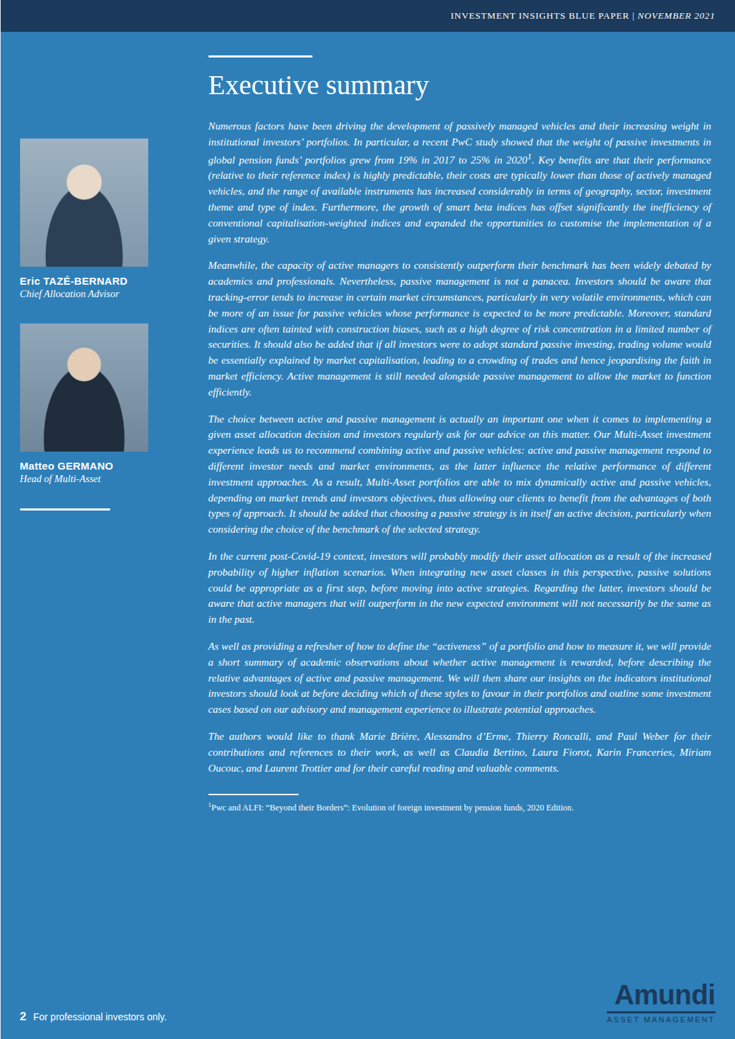INVESTMENT INSIGHTS BLUE PAPER | NOVEMBER 2021
Eric TAZÉ-BERNARD
Chief Allocation Advisor
Matteo GERMANO
Head of Multi-Asset
Executive summary
Numerous factors have been driving the development of passively managed vehicles and their increasing weight in institutional investors’ portfolios. In particular, a recent PwC study showed that the weight of passive investments in global pension funds’ portfolios grew from 19% in 2017 to 25% in 20201. Key benefits are that their performance (relative to their reference index) is highly predictable, their costs are typically lower than those of actively managed vehicles, and the range of available instruments has increased considerably in terms of geography, sector, investment theme and type of index. Furthermore, the growth of smart beta indices has offset significantly the inefficiency of conventional capitalisation-weighted indices and expanded the opportunities to customise the implementation of a given strategy.
Meanwhile, the capacity of active managers to consistently outperform their benchmark has been widely debated by academics and professionals. Nevertheless, passive management is not a panacea. Investors should be aware that tracking-error tends to increase in certain market circumstances, particularly in very volatile environments, which can be more of an issue for passive vehicles whose performance is expected to be more predictable. Moreover, standard indices are often tainted with construction biases, such as a high degree of risk concentration in a limited number of securities. It should also be added that if all investors were to adopt standard passive investing, trading volume would be essentially explained by market capitalisation, leading to a crowding of trades and hence jeopardising the faith in market efficiency. Active management is still needed alongside passive management to allow the market to function efficiently.
The choice between active and passive management is actually an important one when it comes to implementing a given asset allocation decision and investors regularly ask for our advice on this matter. Our Multi-Asset investment experience leads us to recommend combining active and passive vehicles: active and passive management respond to different investor needs and market environments, as the latter influence the relative performance of different investment approaches. As a result, Multi-Asset portfolios are able to mix dynamically active and passive vehicles, depending on market trends and investors objectives, thus allowing our clients to benefit from the advantages of both types of approach. It should be added that choosing a passive strategy is in itself an active decision, particularly when considering the choice of the benchmark of the selected strategy.
In the current post-Covid-19 context, investors will probably modify their asset allocation as a result of the increased probability of higher inflation scenarios. When integrating new asset classes in this perspective, passive solutions could be appropriate as a first step, before moving into active strategies. Regarding the latter, investors should be aware that active managers that will outperform in the new expected environment will not necessarily be the same as in the past.
As well as providing a refresher of how to define the “activeness” of a portfolio and how to measure it, we will provide a short summary of academic observations about whether active management is rewarded, before describing the relative advantages of active and passive management. We will then share our insights on the indicators institutional investors should look at before deciding which of these styles to favour in their portfolios and outline some investment cases based on our advisory and management experience to illustrate potential approaches.
The authors would like to thank Marie Brière, Alessandro d’Erme, Thierry Roncalli, and Paul Weber for their contributions and references to their work, as well as Claudia Bertino, Laura Fiorot, Karin Franceries, Miriam Oucouc, and Laurent Trottier and for their careful reading and valuable comments.
1Pwc and ALFI: “Beyond their Borders”: Evolution of foreign investment by pension funds, 2020 Edition.
2 For professional investors only.
Amundi
ASSET MANAGEMENT